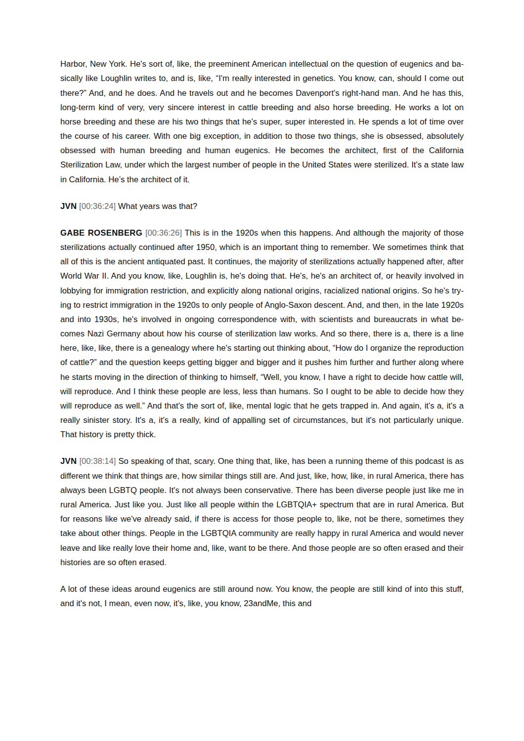Harbor, New York. He's sort of, like, the preeminent American intellectual on the question of eugenics and basically like Loughlin writes to, and is, like, “I'm really interested in genetics. You know, can, should I come out there?” And, and he does. And he travels out and he becomes Davenport's right-hand man. And he has this, long-term kind of very, very sincere interest in cattle breeding and also horse breeding. He works a lot on horse breeding and these are his two things that he's super, super interested in. He spends a lot of time over the course of his career. With one big exception, in addition to those two things, she is obsessed, absolutely obsessed with human breeding and human eugenics. He becomes the architect, first of the California Sterilization Law, under which the largest number of people in the United States were sterilized. It's a state law in California. He’s the architect of it.
JVN [00:36:24] What years was that?
GABE ROSENBERG [00:36:26] This is in the 1920s when this happens. And although the majority of those sterilizations actually continued after 1950, which is an important thing to remember. We sometimes think that all of this is the ancient antiquated past. It continues, the majority of sterilizations actually happened after, after World War II. And you know, like, Loughlin is, he's doing that. He's, he's an architect of, or heavily involved in lobbying for immigration restriction, and explicitly along national origins, racialized national origins. So he's trying to restrict immigration in the 1920s to only people of Anglo-Saxon descent. And, and then, in the late 1920s and into 1930s, he's involved in ongoing correspondence with, with scientists and bureaucrats in what becomes Nazi Germany about how his course of sterilization law works. And so there, there is a, there is a line here, like, like, there is a genealogy where he's starting out thinking about, “How do I organize the reproduction of cattle?” and the question keeps getting bigger and bigger and it pushes him further and further along where he starts moving in the direction of thinking to himself, “Well, you know, I have a right to decide how cattle will, will reproduce. And I think these people are less, less than humans. So I ought to be able to decide how they will reproduce as well.” And that's the sort of, like, mental logic that he gets trapped in. And again, it's a, it's a really sinister story. It's a, it's a really, kind of appalling set of circumstances, but it's not particularly unique. That history is pretty thick.
JVN [00:38:14] So speaking of that, scary. One thing that, like, has been a running theme of this podcast is as different we think that things are, how similar things still are. And just, like, how, like, in rural America, there has always been LGBTQ people. It's not always been conservative. There has been diverse people just like me in rural America. Just like you. Just like all people within the LGBTQIA+ spectrum that are in rural America. But for reasons like we've already said, if there is access for those people to, like, not be there, sometimes they take about other things. People in the LGBTQIA community are really happy in rural America and would never leave and like really love their home and, like, want to be there. And those people are so often erased and their histories are so often erased.
A lot of these ideas around eugenics are still around now. You know, the people are still kind of into this stuff, and it's not, I mean, even now, it's, like, you know, 23andMe, this and